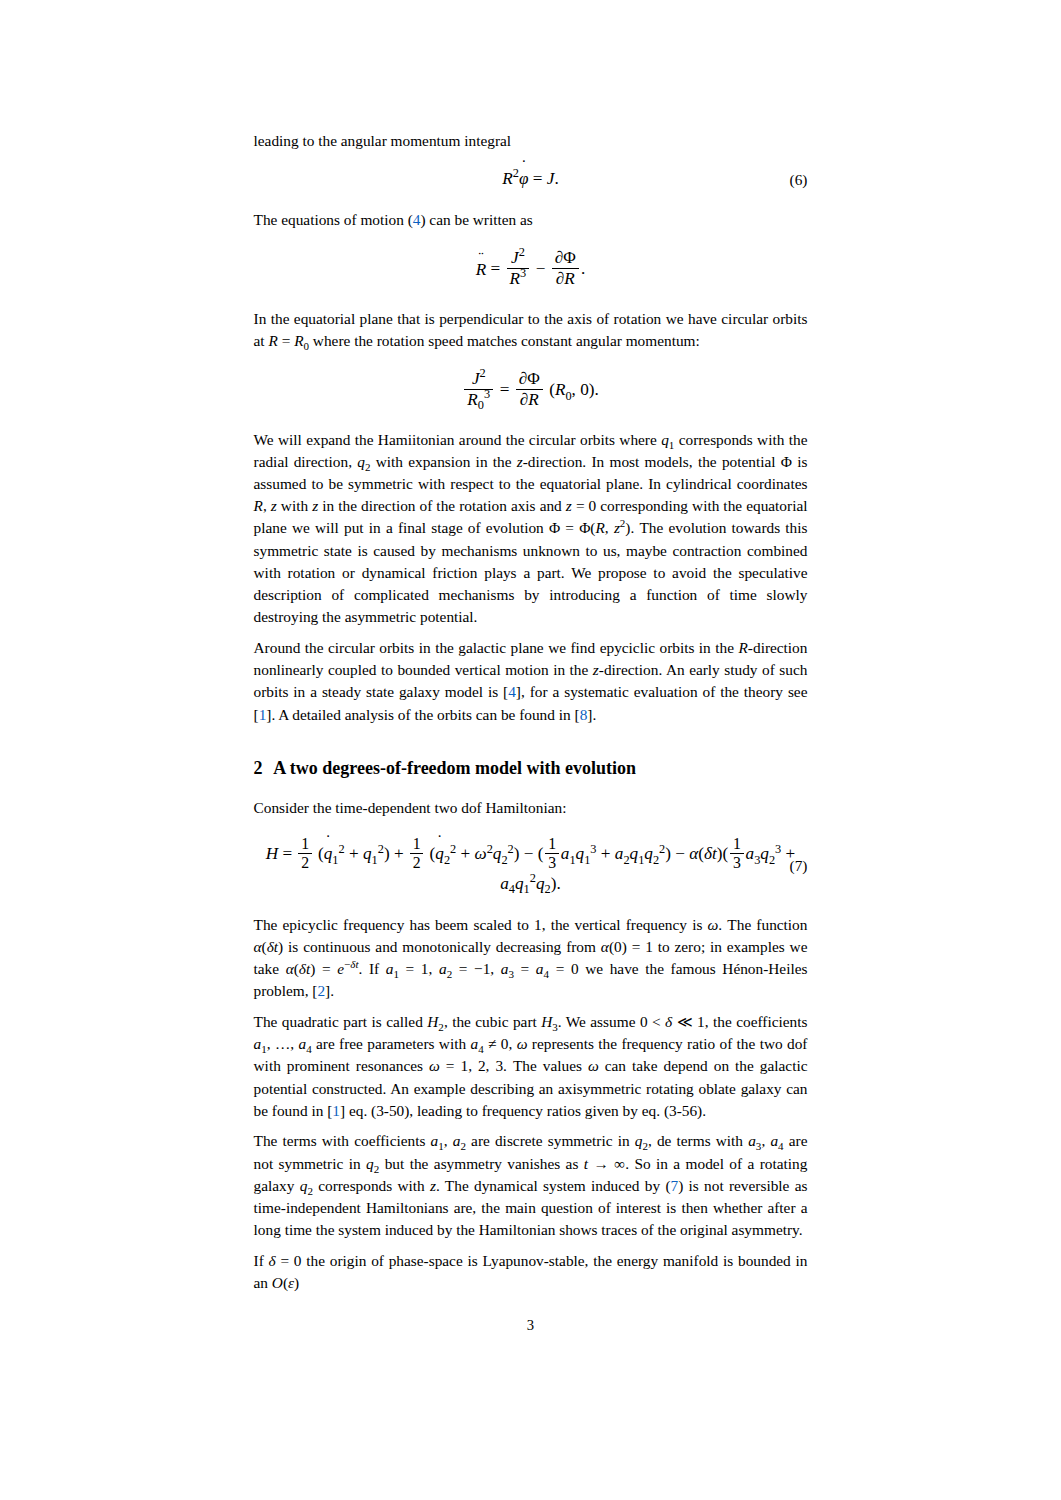leading to the angular momentum integral
R2φ = J.
(6)
The equations of motion (4) can be written as
R = J2 R3 − ∂Φ∂R.
In the equatorial plane that is perpendicular to the axis of rotation we have circular orbits at R = R0 where the rotation speed matches constant angular momentum:
J2 R03 = ∂Φ∂R (R0, 0).
We will expand the Hamiitonian around the circular orbits where q1 corresponds with the radial direction, q2 with expansion in the z-direction. In most models, the potential Φ is assumed to be symmetric with respect to the equatorial plane. In cylindrical coordinates R, z with z in the direction of the rotation axis and z = 0 corresponding with the equatorial plane we will put in a final stage of evolution Φ = Φ(R, z2). The evolution towards this symmetric state is caused by mechanisms unknown to us, maybe contraction combined with rotation or dynamical friction plays a part. We propose to avoid the speculative description of complicated mechanisms by introducing a function of time slowly destroying the asymmetric potential.
Around the circular orbits in the galactic plane we find epyciclic orbits in the R-direction nonlinearly coupled to bounded vertical motion in the z-direction. An early study of such orbits in a steady state galaxy model is [4], for a systematic evaluation of the theory see [1]. A detailed analysis of the orbits can be found in [8].
2 A two degrees-of-freedom model with evolution
Consider the time-dependent two dof Hamiltonian:
H = 12 (q12 + q12) + 12 (q22 + ω2q22) − (13 a1q13 + a2q1q22) − α(δt)(13 a3q23 + a4q12q2).
(7)
The epicyclic frequency has beem scaled to 1, the vertical frequency is ω. The function α(δt) is continuous and monotonically decreasing from α(0) = 1 to zero; in examples we take α(δt) = e−δt. If a1 = 1, a2 = −1, a3 = a4 = 0 we have the famous Hénon-Heiles problem, [2].
The quadratic part is called H2, the cubic part H3. We assume 0 < δ ≪ 1, the coefficients a1, …, a4 are free parameters with a4 ≠ 0, ω represents the frequency ratio of the two dof with prominent resonances ω = 1, 2, 3. The values ω can take depend on the galactic potential constructed. An example describing an axisymmetric rotating oblate galaxy can be found in [1] eq. (3-50), leading to frequency ratios given by eq. (3-56).
The terms with coefficients a1, a2 are discrete symmetric in q2, de terms with a3, a4 are not symmetric in q2 but the asymmetry vanishes as t → ∞. So in a model of a rotating galaxy q2 corresponds with z. The dynamical system induced by (7) is not reversible as time-independent Hamiltonians are, the main question of interest is then whether after a long time the system induced by the Hamiltonian shows traces of the original asymmetry.
If δ = 0 the origin of phase-space is Lyapunov-stable, the energy manifold is bounded in an O(ε)
3